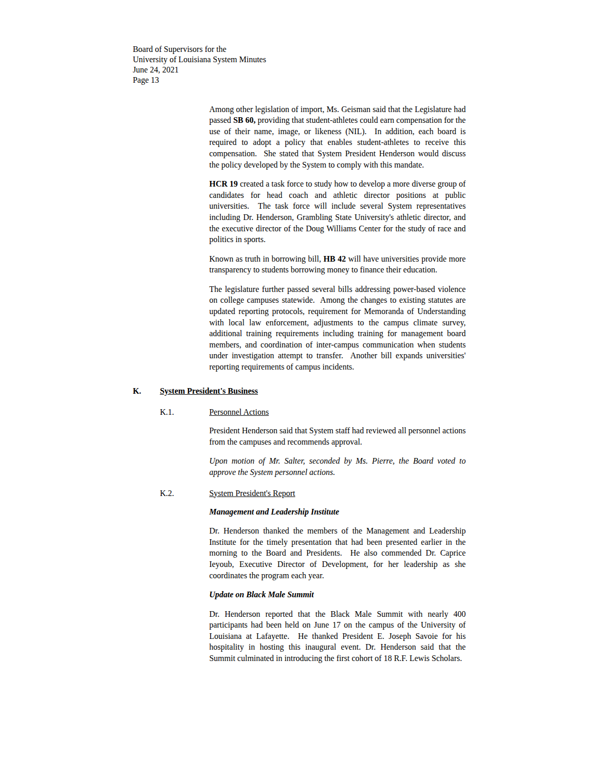Board of Supervisors for the
University of Louisiana System Minutes
June 24, 2021
Page 13
Among other legislation of import, Ms. Geisman said that the Legislature had passed SB 60, providing that student-athletes could earn compensation for the use of their name, image, or likeness (NIL). In addition, each board is required to adopt a policy that enables student-athletes to receive this compensation. She stated that System President Henderson would discuss the policy developed by the System to comply with this mandate.
HCR 19 created a task force to study how to develop a more diverse group of candidates for head coach and athletic director positions at public universities. The task force will include several System representatives including Dr. Henderson, Grambling State University's athletic director, and the executive director of the Doug Williams Center for the study of race and politics in sports.
Known as truth in borrowing bill, HB 42 will have universities provide more transparency to students borrowing money to finance their education.
The legislature further passed several bills addressing power-based violence on college campuses statewide. Among the changes to existing statutes are updated reporting protocols, requirement for Memoranda of Understanding with local law enforcement, adjustments to the campus climate survey, additional training requirements including training for management board members, and coordination of inter-campus communication when students under investigation attempt to transfer. Another bill expands universities' reporting requirements of campus incidents.
K. System President's Business
K.1. Personnel Actions
President Henderson said that System staff had reviewed all personnel actions from the campuses and recommends approval.
Upon motion of Mr. Salter, seconded by Ms. Pierre, the Board voted to approve the System personnel actions.
K.2. System President's Report
Management and Leadership Institute
Dr. Henderson thanked the members of the Management and Leadership Institute for the timely presentation that had been presented earlier in the morning to the Board and Presidents. He also commended Dr. Caprice Ieyoub, Executive Director of Development, for her leadership as she coordinates the program each year.
Update on Black Male Summit
Dr. Henderson reported that the Black Male Summit with nearly 400 participants had been held on June 17 on the campus of the University of Louisiana at Lafayette. He thanked President E. Joseph Savoie for his hospitality in hosting this inaugural event. Dr. Henderson said that the Summit culminated in introducing the first cohort of 18 R.F. Lewis Scholars.